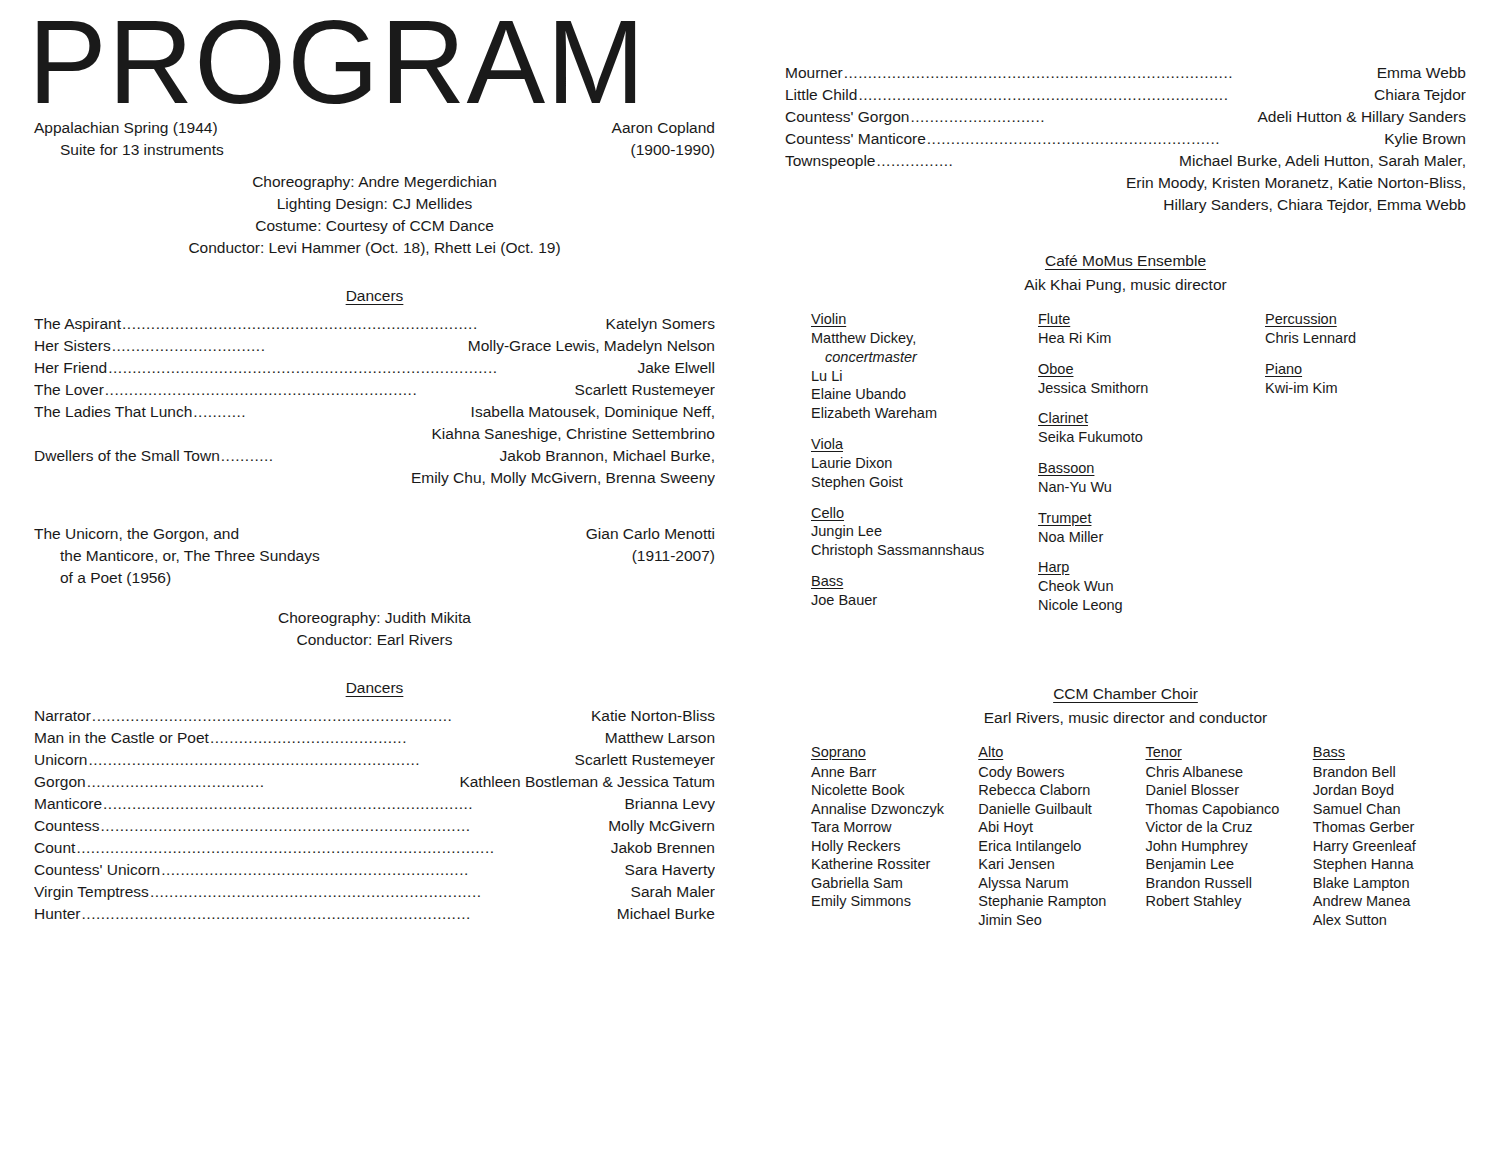PROGRAM
Appalachian Spring (1944) Suite for 13 instruments
Aaron Copland
(1900-1990)
Choreography: Andre Megerdichian
Lighting Design: CJ Mellides
Costume: Courtesy of CCM Dance
Conductor: Levi Hammer (Oct. 18), Rhett Lei (Oct. 19)
Dancers
The Aspirant.......................................................................... Katelyn Somers
Her Sisters................................ Molly-Grace Lewis, Madelyn Nelson
Her Friend................................................................................. Jake Elwell
The Lover................................................................. Scarlett Rustemeyer
The Ladies That Lunch........... Isabella Matousek, Dominique Neff,
Kiahna Saneshige, Christine Settembrino
Dwellers of the Small Town........... Jakob Brannon, Michael Burke,
Emily Chu, Molly McGivern, Brenna Sweeny
The Unicorn, the Gorgon, and the Manticore, or, The Three Sundays of a Poet (1956)
Gian Carlo Menotti
(1911-2007)
Choreography: Judith Mikita
Conductor: Earl Rivers
Dancers
Narrator........................................................................... Katie Norton-Bliss
Man in the Castle or Poet......................................... Matthew Larson
Unicorn..................................................................... Scarlett Rustemeyer
Gorgon..................................... Kathleen Bostleman & Jessica Tatum
Manticore............................................................................. Brianna Levy
Countess............................................................................. Molly McGivern
Count....................................................................................... Jakob Brennen
Countess' Unicorn................................................................ Sara Haverty
Virgin Temptress..................................................................... Sarah Maler
Hunter................................................................................. Michael Burke
Mourner................................................................................. Emma Webb
Little Child............................................................................. Chiara Tejdor
Countess' Gorgon............................ Adeli Hutton & Hillary Sanders
Countess' Manticore............................................................. Kylie Brown
Townspeople................ Michael Burke, Adeli Hutton, Sarah Maler,
Erin Moody, Kristen Moranetz, Katie Norton-Bliss,
Hillary Sanders, Chiara Tejdor, Emma Webb
Café MoMus Ensemble
Aik Khai Pung, music director
Violin
Matthew Dickey,
concertmaster
Lu Li
Elaine Ubando
Elizabeth Wareham
Viola
Laurie Dixon
Stephen Goist
Cello
Jungin Lee
Christoph Sassmannshaus
Bass
Joe Bauer
Flute
Hea Ri Kim
Oboe
Jessica Smithorn
Clarinet
Seika Fukumoto
Bassoon
Nan-Yu Wu
Trumpet
Noa Miller
Harp
Cheok Wun
Nicole Leong
Percussion
Chris Lennard
Piano
Kwi-im Kim
CCM Chamber Choir
Earl Rivers, music director and conductor
Soprano
Anne Barr
Nicolette Book
Annalise Dzwonczyk
Tara Morrow
Holly Reckers
Katherine Rossiter
Gabriella Sam
Emily Simmons
Alto
Cody Bowers
Rebecca Claborn
Danielle Guilbault
Abi Hoyt
Erica Intilangelo
Kari Jensen
Alyssa Narum
Stephanie Rampton
Jimin Seo
Tenor
Chris Albanese
Daniel Blosser
Thomas Capobianco
Victor de la Cruz
John Humphrey
Benjamin Lee
Brandon Russell
Robert Stahley
Bass
Brandon Bell
Jordan Boyd
Samuel Chan
Thomas Gerber
Harry Greenleaf
Stephen Hanna
Blake Lampton
Andrew Manea
Alex Sutton